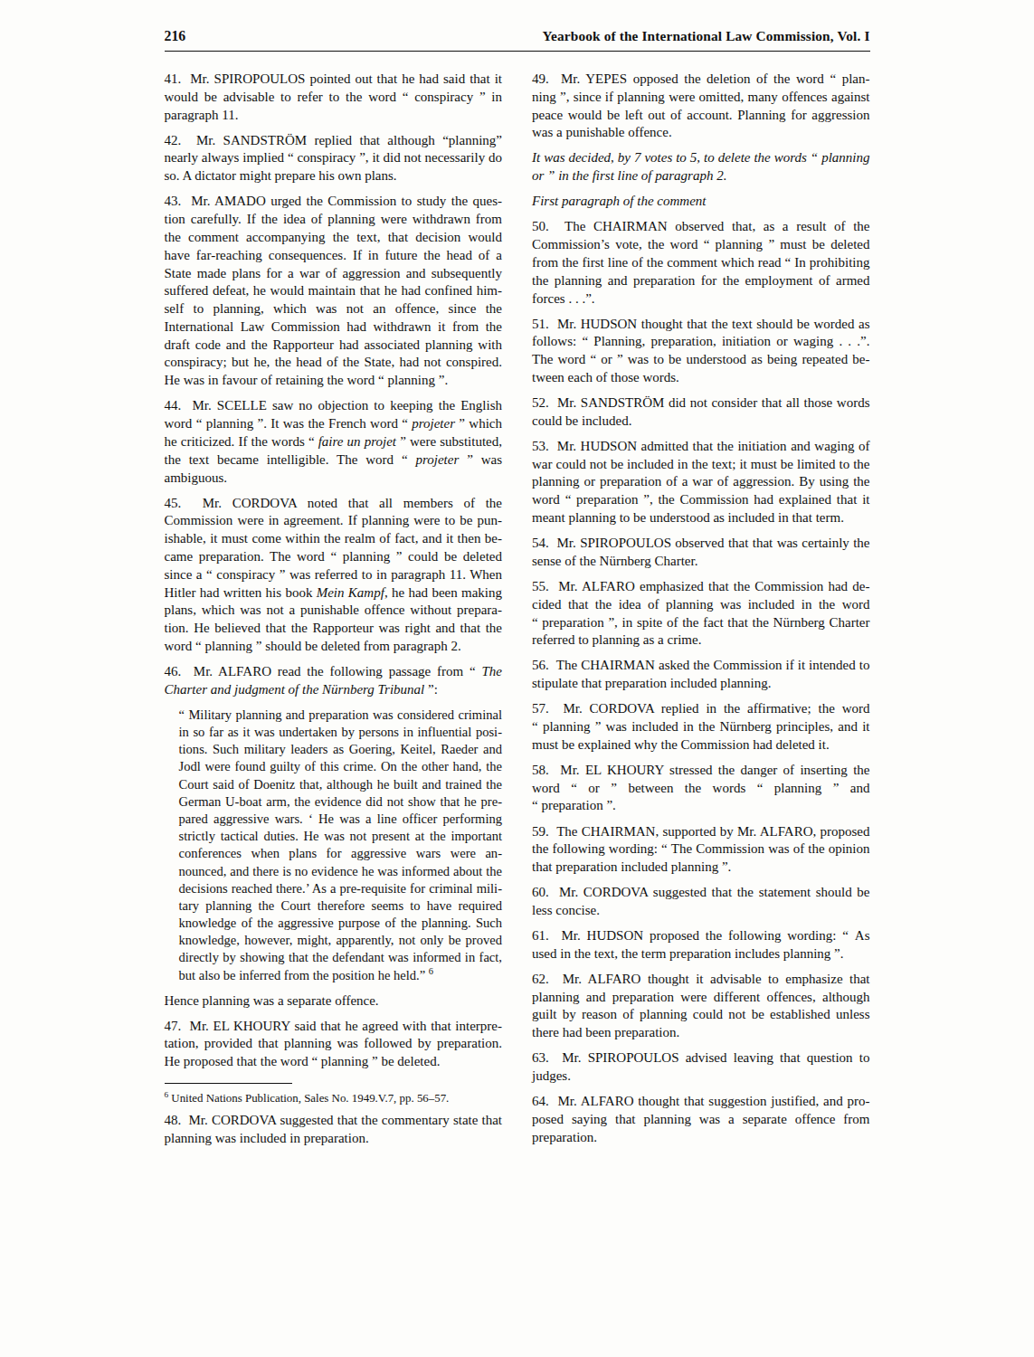216 Yearbook of the International Law Commission, Vol. I
41. Mr. SPIROPOULOS pointed out that he had said that it would be advisable to refer to the word “ conspiracy ” in paragraph 11.
42. Mr. SANDSTRÖM replied that although “planning” nearly always implied “ conspiracy ”, it did not necessarily do so. A dictator might prepare his own plans.
43. Mr. AMADO urged the Commission to study the question carefully. If the idea of planning were withdrawn from the comment accompanying the text, that decision would have far-reaching consequences. If in future the head of a State made plans for a war of aggression and subsequently suffered defeat, he would maintain that he had confined himself to planning, which was not an offence, since the International Law Commission had withdrawn it from the draft code and the Rapporteur had associated planning with conspiracy; but he, the head of the State, had not conspired. He was in favour of retaining the word “ planning ”.
44. Mr. SCELLE saw no objection to keeping the English word “ planning ”. It was the French word “ projeter ” which he criticized. If the words “ faire un projet ” were substituted, the text became intelligible. The word “ projeter ” was ambiguous.
45. Mr. CORDOVA noted that all members of the Commission were in agreement. If planning were to be punishable, it must come within the realm of fact, and it then became preparation. The word “ planning ” could be deleted since a “ conspiracy ” was referred to in paragraph 11. When Hitler had written his book Mein Kampf, he had been making plans, which was not a punishable offence without preparation. He believed that the Rapporteur was right and that the word “ planning ” should be deleted from paragraph 2.
46. Mr. ALFARO read the following passage from “ The Charter and judgment of the Nürnberg Tribunal ”:
“ Military planning and preparation was considered criminal in so far as it was undertaken by persons in influential positions. Such military leaders as Goering, Keitel, Raeder and Jodl were found guilty of this crime. On the other hand, the Court said of Doenitz that, although he built and trained the German U-boat arm, the evidence did not show that he prepared aggressive wars. ‘ He was a line officer performing strictly tactical duties. He was not present at the important conferences when plans for aggressive wars were announced, and there is no evidence he was informed about the decisions reached there.’ As a pre-requisite for criminal military planning the Court therefore seems to have required knowledge of the aggressive purpose of the planning. Such knowledge, however, might, apparently, not only be proved directly by showing that the defendant was informed in fact, but also be inferred from the position he held.” 6
Hence planning was a separate offence.
47. Mr. EL KHOURY said that he agreed with that interpretation, provided that planning was followed by preparation. He proposed that the word “ planning ” be deleted.
6 United Nations Publication, Sales No. 1949.V.7, pp. 56–57.
48. Mr. CORDOVA suggested that the commentary state that planning was included in preparation.
49. Mr. YEPES opposed the deletion of the word “ planning ”, since if planning were omitted, many offences against peace would be left out of account. Planning for aggression was a punishable offence.
It was decided, by 7 votes to 5, to delete the words “ planning or ” in the first line of paragraph 2.
First paragraph of the comment
50. The CHAIRMAN observed that, as a result of the Commission’s vote, the word “ planning ” must be deleted from the first line of the comment which read “ In prohibiting the planning and preparation for the employment of armed forces . . .”.
51. Mr. HUDSON thought that the text should be worded as follows: “ Planning, preparation, initiation or waging . . .”. The word “ or ” was to be understood as being repeated between each of those words.
52. Mr. SANDSTRÖM did not consider that all those words could be included.
53. Mr. HUDSON admitted that the initiation and waging of war could not be included in the text; it must be limited to the planning or preparation of a war of aggression. By using the word “ preparation ”, the Commission had explained that it meant planning to be understood as included in that term.
54. Mr. SPIROPOULOS observed that that was certainly the sense of the Nürnberg Charter.
55. Mr. ALFARO emphasized that the Commission had decided that the idea of planning was included in the word “ preparation ”, in spite of the fact that the Nürnberg Charter referred to planning as a crime.
56. The CHAIRMAN asked the Commission if it intended to stipulate that preparation included planning.
57. Mr. CORDOVA replied in the affirmative; the word “ planning ” was included in the Nürnberg principles, and it must be explained why the Commission had deleted it.
58. Mr. EL KHOURY stressed the danger of inserting the word “ or ” between the words “ planning ” and “ preparation ”.
59. The CHAIRMAN, supported by Mr. ALFARO, proposed the following wording: “ The Commission was of the opinion that preparation included planning ”.
60. Mr. CORDOVA suggested that the statement should be less concise.
61. Mr. HUDSON proposed the following wording: “ As used in the text, the term preparation includes planning ”.
62. Mr. ALFARO thought it advisable to emphasize that planning and preparation were different offences, although guilt by reason of planning could not be established unless there had been preparation.
63. Mr. SPIROPOULOS advised leaving that question to judges.
64. Mr. ALFARO thought that suggestion justified, and proposed saying that planning was a separate offence from preparation.